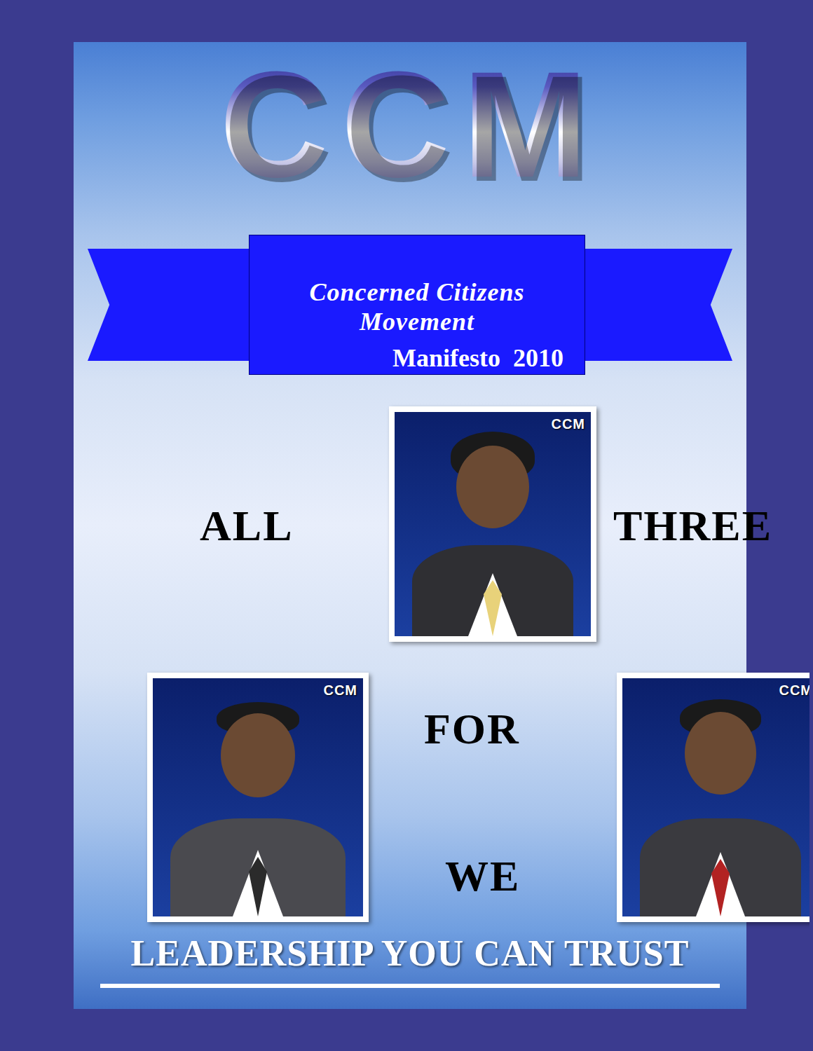CCM
Concerned Citizens Movement
Manifesto 2010
ALL
THREE
FOR
WE
CCM
CCM
CCM
LEADERSHIP YOU CAN TRUST